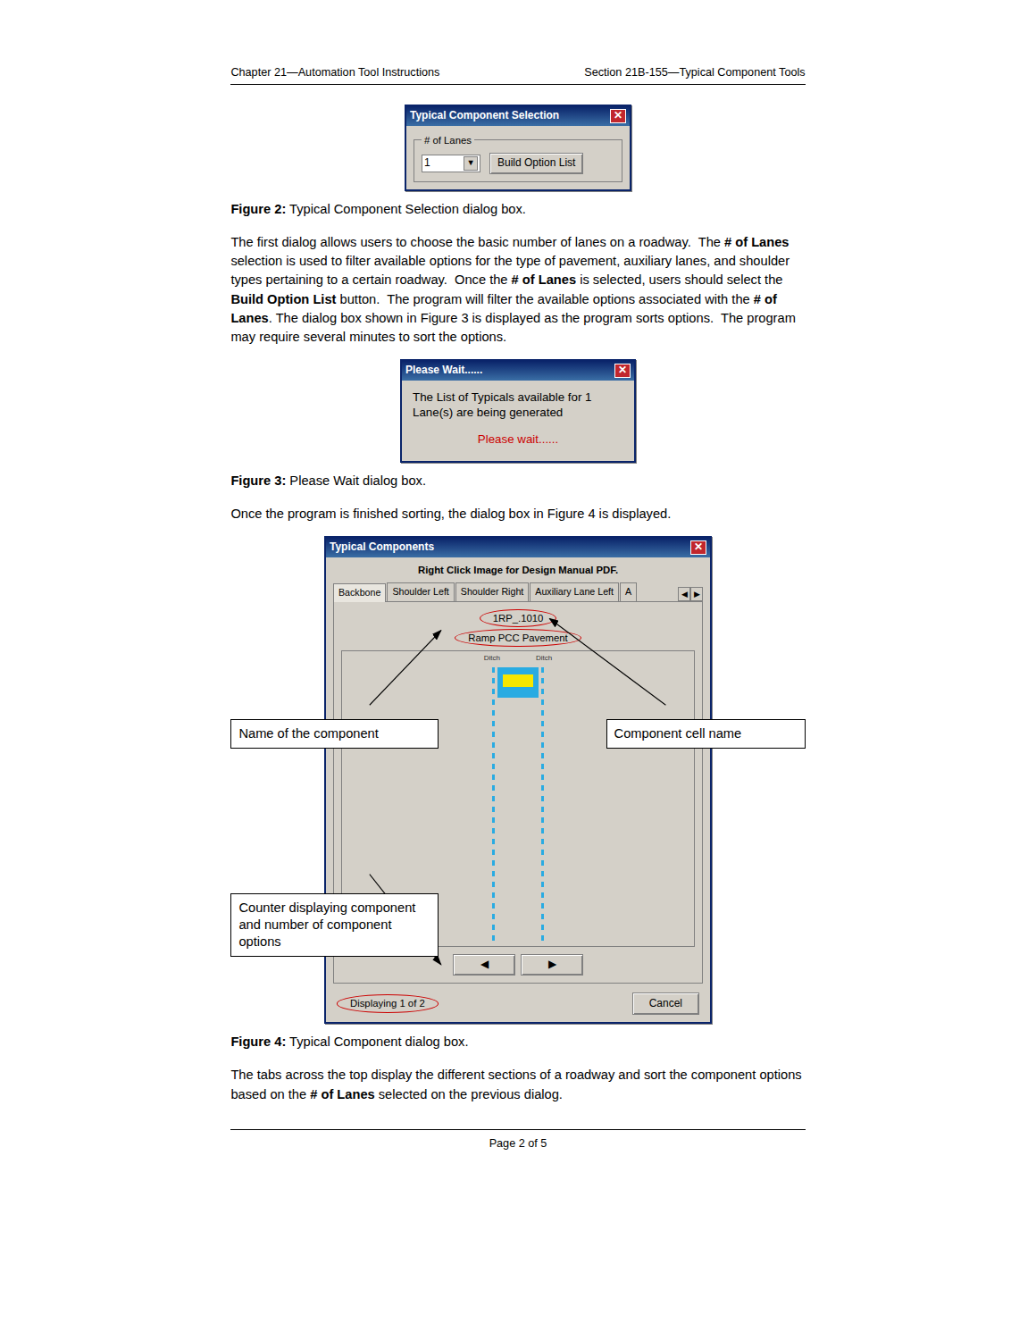Chapter 21—Automation Tool Instructions Section 21B-155—Typical Component Tools
Typical Component Selection ✕
# of Lanes
1▼
Build Option List
Figure 2: Typical Component Selection dialog box.
The first dialog allows users to choose the basic number of lanes on a roadway. The # of Lanes selection is used to filter available options for the type of pavement, auxiliary lanes, and shoulder types pertaining to a certain roadway. Once the # of Lanes is selected, users should select the Build Option List button. The program will filter the available options associated with the # of Lanes. The dialog box shown in Figure 3 is displayed as the program sorts options. The program may require several minutes to sort the options.
Please Wait...... ✕
The List of Typicals available for 1 Lane(s) are being generated
Please wait......
Figure 3: Please Wait dialog box.
Once the program is finished sorting, the dialog box in Figure 4 is displayed.
Typical Components ✕
Right Click Image for Design Manual PDF.
Backbone Shoulder Left Shoulder Right Auxiliary Lane Left A ◀▶
1RP_.1010
Ramp PCC Pavement
Ditch Ditch
◀
▶
Displaying 1 of 2 Cancel
Name of the component
Component cell name
Counter displaying component and number of component options
Figure 4: Typical Component dialog box.
The tabs across the top display the different sections of a roadway and sort the component options based on the # of Lanes selected on the previous dialog.
Page 2 of 5